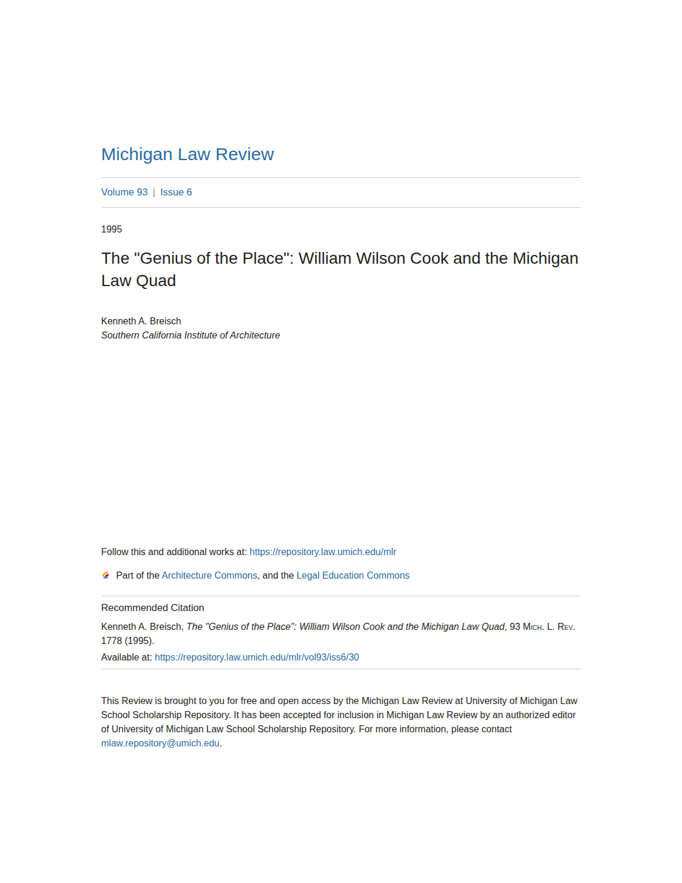Michigan Law Review
Volume 93|Issue 6
1995
The "Genius of the Place": William Wilson Cook and the Michigan Law Quad
Kenneth A. Breisch
Southern California Institute of Architecture
Follow this and additional works at: https://repository.law.umich.edu/mlr
Part of the Architecture Commons, and the Legal Education Commons
Recommended Citation
Kenneth A. Breisch, The "Genius of the Place": William Wilson Cook and the Michigan Law Quad, 93 Mich. L. Rev. 1778 (1995).
Available at: https://repository.law.umich.edu/mlr/vol93/iss6/30
This Review is brought to you for free and open access by the Michigan Law Review at University of Michigan Law School Scholarship Repository. It has been accepted for inclusion in Michigan Law Review by an authorized editor of University of Michigan Law School Scholarship Repository. For more information, please contact mlaw.repository@umich.edu.